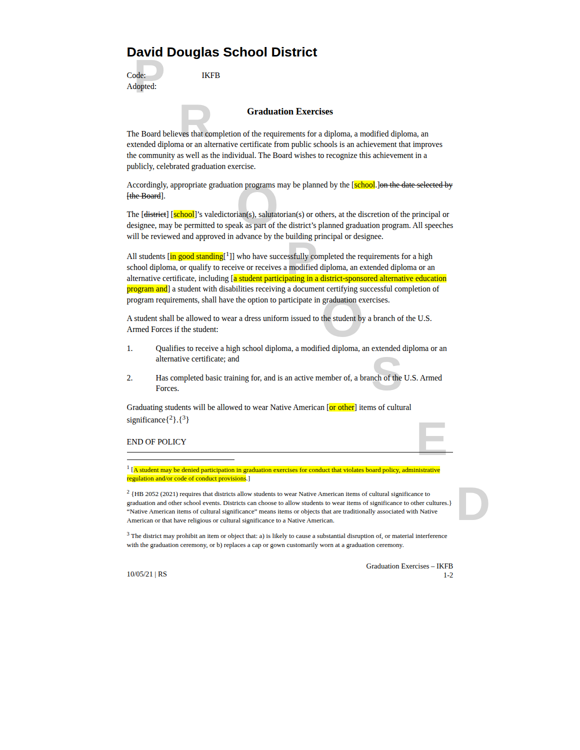P
R
O
P
O
S
E
D
David Douglas School District
| Code: | IKFB |
| Adopted: | |
Graduation Exercises
The Board believes that completion of the requirements for a diploma, a modified diploma, an extended diploma or an alternative certificate from public schools is an achievement that improves the community as well as the individual. The Board wishes to recognize this achievement in a publicly, celebrated graduation exercise.
Accordingly, appropriate graduation programs may be planned by the [school.]on the date selected by [the Board].
The [district] [school]’s valedictorian(s), salutatorian(s) or others, at the discretion of the principal or designee, may be permitted to speak as part of the district’s planned graduation program. All speeches will be reviewed and approved in advance by the building principal or designee.
All students [in good standing[1]] who have successfully completed the requirements for a high school diploma, or qualify to receive or receives a modified diploma, an extended diploma or an alternative certificate, including [a student participating in a district-sponsored alternative education program and] a student with disabilities receiving a document certifying successful completion of program requirements, shall have the option to participate in graduation exercises.
A student shall be allowed to wear a dress uniform issued to the student by a branch of the U.S. Armed Forces if the student:
Qualifies to receive a high school diploma, a modified diploma, an extended diploma or an alternative certificate; and
Has completed basic training for, and is an active member of, a branch of the U.S. Armed Forces.
Graduating students will be allowed to wear Native American [or other] items of cultural significance{2}.{3}
END OF POLICY
1 [A student may be denied participation in graduation exercises for conduct that violates board policy, administrative regulation and/or code of conduct provisions.]
2 {HB 2052 (2021) requires that districts allow students to wear Native American items of cultural significance to graduation and other school events. Districts can choose to allow students to wear items of significance to other cultures.} “Native American items of cultural significance” means items or objects that are traditionally associated with Native American or that have religious or cultural significance to a Native American.
3 The district may prohibit an item or object that: a) is likely to cause a substantial disruption of, or material interference with the graduation ceremony, or b) replaces a cap or gown customarily worn at a graduation ceremony.
10/05/21 | RS
Graduation Exercises – IKFB
1-2